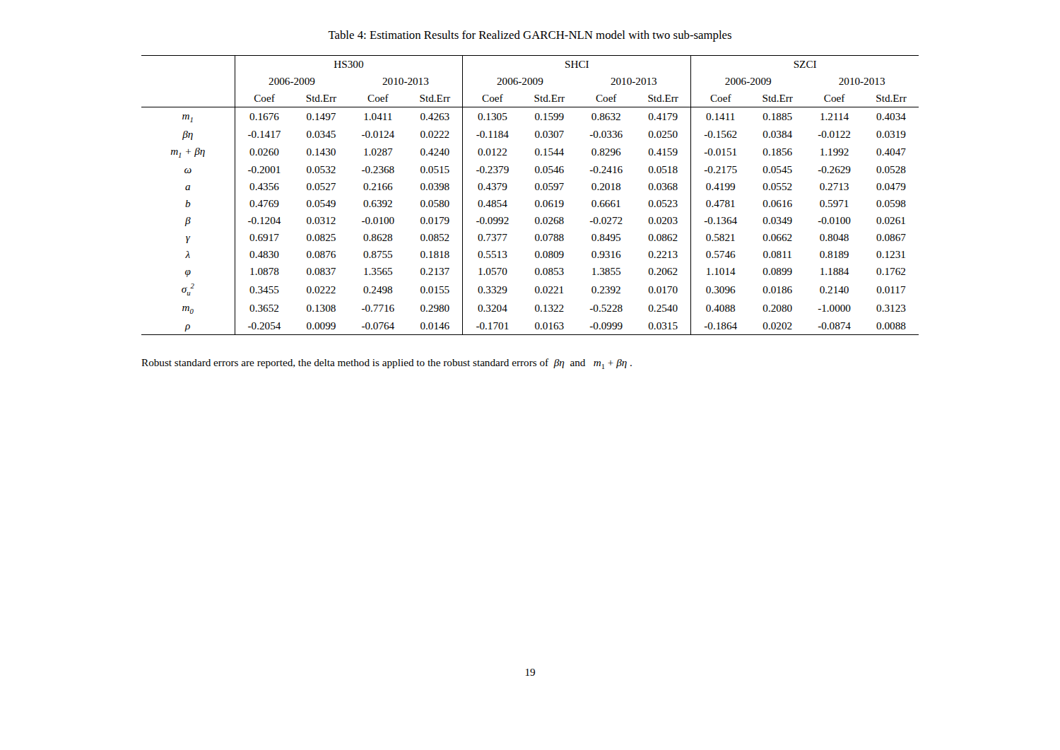Table 4: Estimation Results for Realized GARCH-NLN model with two sub-samples
| | HS300 | SHCI | SZCI |
| --- | --- | --- | --- |
| | 2006-2009 | 2010-2013 | 2006-2009 | 2010-2013 | 2006-2009 | 2010-2013 |
| | Coef | Std.Err | Coef | Std.Err | Coef | Std.Err | Coef | Std.Err | Coef | Std.Err | Coef | Std.Err |
| m 1 | 0.1676 | 0.1497 | 1.0411 | 0.4263 | 0.1305 | 0.1599 | 0.8632 | 0.4179 | 0.1411 | 0.1885 | 1.2114 | 0.4034 |
| βη | -0.1417 | 0.0345 | -0.0124 | 0.0222 | -0.1184 | 0.0307 | -0.0336 | 0.0250 | -0.1562 | 0.0384 | -0.0122 | 0.0319 |
| m 1 + βη | 0.0260 | 0.1430 | 1.0287 | 0.4240 | 0.0122 | 0.1544 | 0.8296 | 0.4159 | -0.0151 | 0.1856 | 1.1992 | 0.4047 |
| ω | -0.2001 | 0.0532 | -0.2368 | 0.0515 | -0.2379 | 0.0546 | -0.2416 | 0.0518 | -0.2175 | 0.0545 | -0.2629 | 0.0528 |
| a | 0.4356 | 0.0527 | 0.2166 | 0.0398 | 0.4379 | 0.0597 | 0.2018 | 0.0368 | 0.4199 | 0.0552 | 0.2713 | 0.0479 |
| b | 0.4769 | 0.0549 | 0.6392 | 0.0580 | 0.4854 | 0.0619 | 0.6661 | 0.0523 | 0.4781 | 0.0616 | 0.5971 | 0.0598 |
| β | -0.1204 | 0.0312 | -0.0100 | 0.0179 | -0.0992 | 0.0268 | -0.0272 | 0.0203 | -0.1364 | 0.0349 | -0.0100 | 0.0261 |
| γ | 0.6917 | 0.0825 | 0.8628 | 0.0852 | 0.7377 | 0.0788 | 0.8495 | 0.0862 | 0.5821 | 0.0662 | 0.8048 | 0.0867 |
| λ | 0.4830 | 0.0876 | 0.8755 | 0.1818 | 0.5513 | 0.0809 | 0.9316 | 0.2213 | 0.5746 | 0.0811 | 0.8189 | 0.1231 |
| φ | 1.0878 | 0.0837 | 1.3565 | 0.2137 | 1.0570 | 0.0853 | 1.3855 | 0.2062 | 1.1014 | 0.0899 | 1.1884 | 0.1762 |
| σ u 2 | 0.3455 | 0.0222 | 0.2498 | 0.0155 | 0.3329 | 0.0221 | 0.2392 | 0.0170 | 0.3096 | 0.0186 | 0.2140 | 0.0117 |
| m 0 | 0.3652 | 0.1308 | -0.7716 | 0.2980 | 0.3204 | 0.1322 | -0.5228 | 0.2540 | 0.4088 | 0.2080 | -1.0000 | 0.3123 |
| ρ | -0.2054 | 0.0099 | -0.0764 | 0.0146 | -0.1701 | 0.0163 | -0.0999 | 0.0315 | -0.1864 | 0.0202 | -0.0874 | 0.0088 |
Robust standard errors are reported, the delta method is applied to the robust standard errors of βη and m1 + βη .
19